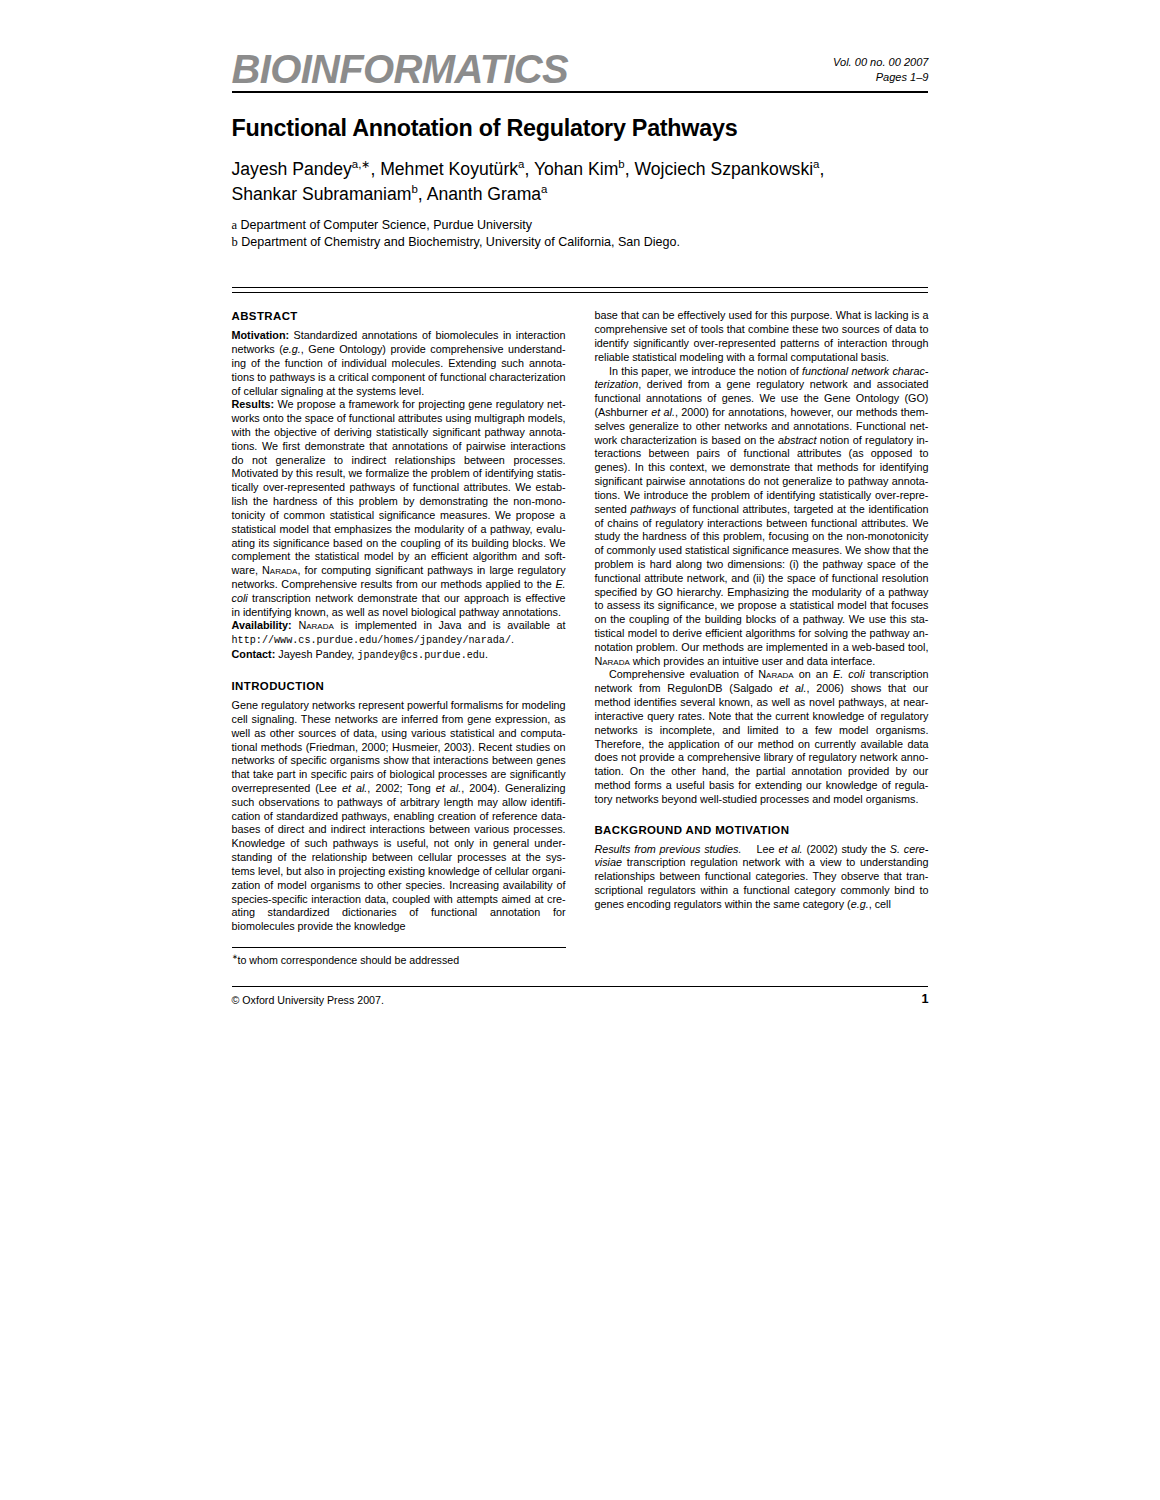BIOINFORMATICS
Vol. 00 no. 00 2007
Pages 1–9
Functional Annotation of Regulatory Pathways
Jayesh Pandeya,∗, Mehmet Koyutürka, Yohan Kimb, Wojciech Szpankowskia,
Shankar Subramaniamb, Ananth Gramaa
a Department of Computer Science, Purdue University
b Department of Chemistry and Biochemistry, University of California, San Diego.
ABSTRACT
Motivation: Standardized annotations of biomolecules in interaction networks (e.g., Gene Ontology) provide comprehensive understanding of the function of individual molecules. Extending such annotations to pathways is a critical component of functional characterization of cellular signaling at the systems level.
Results: We propose a framework for projecting gene regulatory networks onto the space of functional attributes using multigraph models, with the objective of deriving statistically significant pathway annotations. We first demonstrate that annotations of pairwise interactions do not generalize to indirect relationships between processes. Motivated by this result, we formalize the problem of identifying statistically over-represented pathways of functional attributes. We establish the hardness of this problem by demonstrating the non-monotonicity of common statistical significance measures. We propose a statistical model that emphasizes the modularity of a pathway, evaluating its significance based on the coupling of its building blocks. We complement the statistical model by an efficient algorithm and software, Narada, for computing significant pathways in large regulatory networks. Comprehensive results from our methods applied to the E. coli transcription network demonstrate that our approach is effective in identifying known, as well as novel biological pathway annotations.
Availability: Narada is implemented in Java and is available at http://www.cs.purdue.edu/homes/jpandey/narada/.
Contact: Jayesh Pandey, jpandey@cs.purdue.edu.
INTRODUCTION
Gene regulatory networks represent powerful formalisms for modeling cell signaling. These networks are inferred from gene expression, as well as other sources of data, using various statistical and computational methods (Friedman, 2000; Husmeier, 2003). Recent studies on networks of specific organisms show that interactions between genes that take part in specific pairs of biological processes are significantly overrepresented (Lee et al., 2002; Tong et al., 2004). Generalizing such observations to pathways of arbitrary length may allow identification of standardized pathways, enabling creation of reference databases of direct and indirect interactions between various processes. Knowledge of such pathways is useful, not only in general understanding of the relationship between cellular processes at the systems level, but also in projecting existing knowledge of cellular organization of model organisms to other species. Increasing availability of species-specific interaction data, coupled with attempts aimed at creating standardized dictionaries of functional annotation for biomolecules provide the knowledge
∗to whom correspondence should be addressed
base that can be effectively used for this purpose. What is lacking is a comprehensive set of tools that combine these two sources of data to identify significantly over-represented patterns of interaction through reliable statistical modeling with a formal computational basis.
In this paper, we introduce the notion of functional network characterization, derived from a gene regulatory network and associated functional annotations of genes. We use the Gene Ontology (GO) (Ashburner et al., 2000) for annotations, however, our methods themselves generalize to other networks and annotations. Functional network characterization is based on the abstract notion of regulatory interactions between pairs of functional attributes (as opposed to genes). In this context, we demonstrate that methods for identifying significant pairwise annotations do not generalize to pathway annotations. We introduce the problem of identifying statistically over-represented pathways of functional attributes, targeted at the identification of chains of regulatory interactions between functional attributes. We study the hardness of this problem, focusing on the non-monotonicity of commonly used statistical significance measures. We show that the problem is hard along two dimensions: (i) the pathway space of the functional attribute network, and (ii) the space of functional resolution specified by GO hierarchy. Emphasizing the modularity of a pathway to assess its significance, we propose a statistical model that focuses on the coupling of the building blocks of a pathway. We use this statistical model to derive efficient algorithms for solving the pathway annotation problem. Our methods are implemented in a web-based tool, Narada which provides an intuitive user and data interface.
Comprehensive evaluation of Narada on an E. coli transcription network from RegulonDB (Salgado et al., 2006) shows that our method identifies several known, as well as novel pathways, at near-interactive query rates. Note that the current knowledge of regulatory networks is incomplete, and limited to a few model organisms. Therefore, the application of our method on currently available data does not provide a comprehensive library of regulatory network annotation. On the other hand, the partial annotation provided by our method forms a useful basis for extending our knowledge of regulatory networks beyond well-studied processes and model organisms.
BACKGROUND AND MOTIVATION
Results from previous studies. Lee et al. (2002) study the S. cerevisiae transcription regulation network with a view to understanding relationships between functional categories. They observe that transcriptional regulators within a functional category commonly bind to genes encoding regulators within the same category (e.g., cell
© Oxford University Press 2007.
1